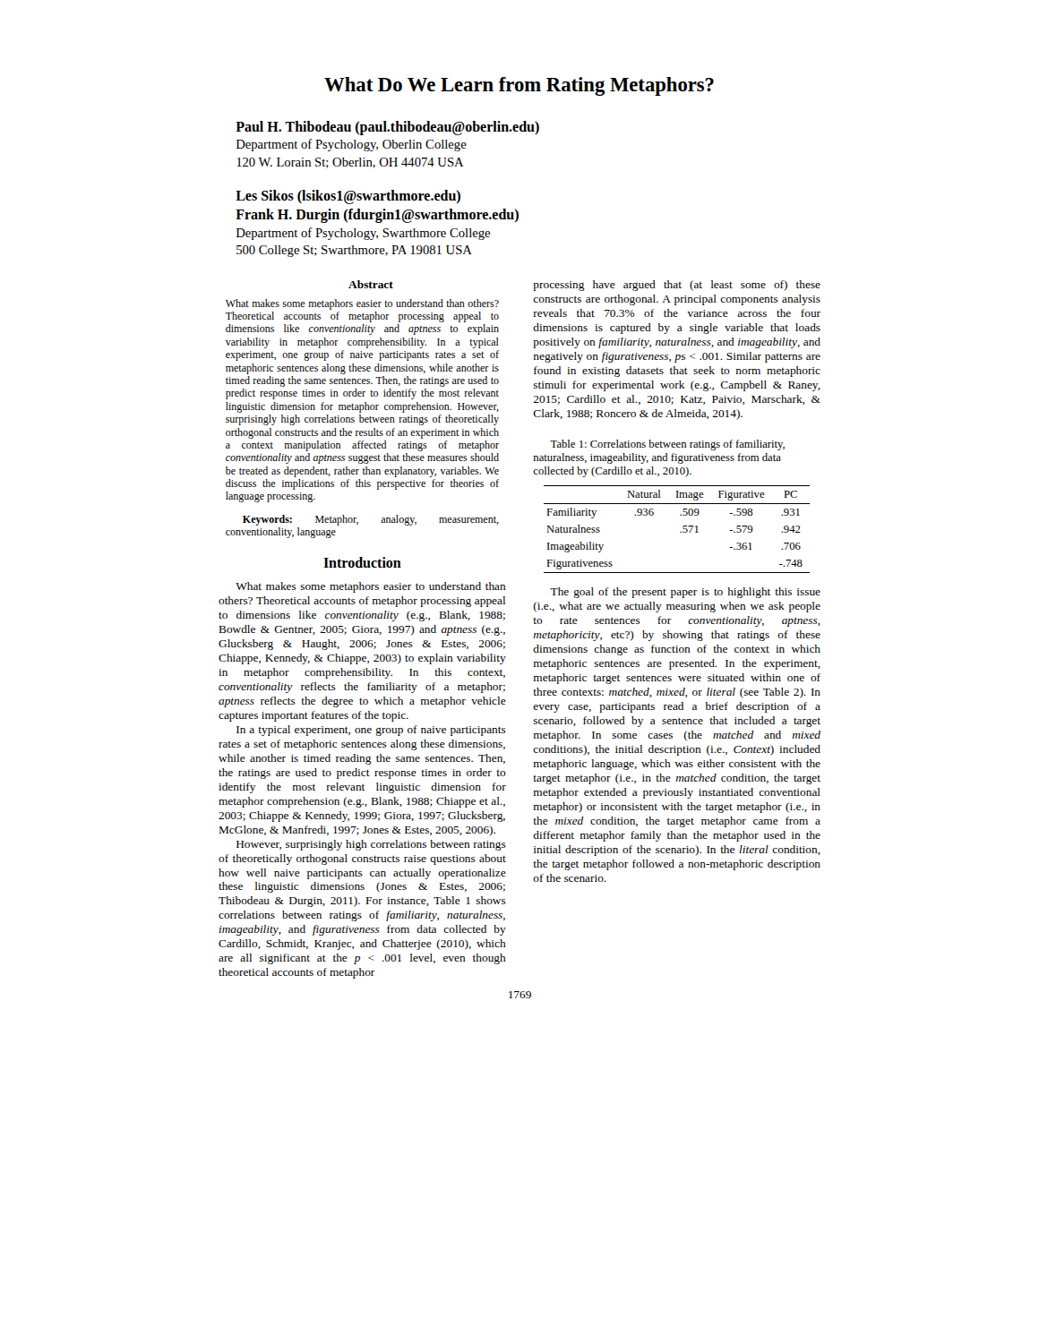What Do We Learn from Rating Metaphors?
Paul H. Thibodeau (paul.thibodeau@oberlin.edu)
Department of Psychology, Oberlin College
120 W. Lorain St; Oberlin, OH 44074 USA
Les Sikos (lsikos1@swarthmore.edu)
Frank H. Durgin (fdurgin1@swarthmore.edu)
Department of Psychology, Swarthmore College
500 College St; Swarthmore, PA 19081 USA
Abstract
What makes some metaphors easier to understand than others? Theoretical accounts of metaphor processing appeal to dimensions like conventionality and aptness to explain variability in metaphor comprehensibility. In a typical experiment, one group of naive participants rates a set of metaphoric sentences along these dimensions, while another is timed reading the same sentences. Then, the ratings are used to predict response times in order to identify the most relevant linguistic dimension for metaphor comprehension. However, surprisingly high correlations between ratings of theoretically orthogonal constructs and the results of an experiment in which a context manipulation affected ratings of metaphor conventionality and aptness suggest that these measures should be treated as dependent, rather than explanatory, variables. We discuss the implications of this perspective for theories of language processing.
Keywords: Metaphor, analogy, measurement, conventionality, language
Introduction
What makes some metaphors easier to understand than others? Theoretical accounts of metaphor processing appeal to dimensions like conventionality (e.g., Blank, 1988; Bowdle & Gentner, 2005; Giora, 1997) and aptness (e.g., Glucksberg & Haught, 2006; Jones & Estes, 2006; Chiappe, Kennedy, & Chiappe, 2003) to explain variability in metaphor comprehensibility. In this context, conventionality reflects the familiarity of a metaphor; aptness reflects the degree to which a metaphor vehicle captures important features of the topic.
In a typical experiment, one group of naive participants rates a set of metaphoric sentences along these dimensions, while another is timed reading the same sentences. Then, the ratings are used to predict response times in order to identify the most relevant linguistic dimension for metaphor comprehension (e.g., Blank, 1988; Chiappe et al., 2003; Chiappe & Kennedy, 1999; Giora, 1997; Glucksberg, McGlone, & Manfredi, 1997; Jones & Estes, 2005, 2006).
However, surprisingly high correlations between ratings of theoretically orthogonal constructs raise questions about how well naive participants can actually operationalize these linguistic dimensions (Jones & Estes, 2006; Thibodeau & Durgin, 2011). For instance, Table 1 shows correlations between ratings of familiarity, naturalness, imageability, and figurativeness from data collected by Cardillo, Schmidt, Kranjec, and Chatterjee (2010), which are all significant at the p < .001 level, even though theoretical accounts of metaphor
processing have argued that (at least some of) these constructs are orthogonal. A principal components analysis reveals that 70.3% of the variance across the four dimensions is captured by a single variable that loads positively on familiarity, naturalness, and imageability, and negatively on figurativeness, ps < .001. Similar patterns are found in existing datasets that seek to norm metaphoric stimuli for experimental work (e.g., Campbell & Raney, 2015; Cardillo et al., 2010; Katz, Paivio, Marschark, & Clark, 1988; Roncero & de Almeida, 2014).
Table 1: Correlations between ratings of familiarity, naturalness, imageability, and figurativeness from data collected by (Cardillo et al., 2010).
| | Natural | Image | Figurative | PC |
| --- | --- | --- | --- | --- |
| Familiarity | .936 | .509 | -.598 | .931 |
| Naturalness | | .571 | -.579 | .942 |
| Imageability | | | -.361 | .706 |
| Figurativeness | | | | -.748 |
The goal of the present paper is to highlight this issue (i.e., what are we actually measuring when we ask people to rate sentences for conventionality, aptness, metaphoricity, etc?) by showing that ratings of these dimensions change as function of the context in which metaphoric sentences are presented. In the experiment, metaphoric target sentences were situated within one of three contexts: matched, mixed, or literal (see Table 2). In every case, participants read a brief description of a scenario, followed by a sentence that included a target metaphor. In some cases (the matched and mixed conditions), the initial description (i.e., Context) included metaphoric language, which was either consistent with the target metaphor (i.e., in the matched condition, the target metaphor extended a previously instantiated conventional metaphor) or inconsistent with the target metaphor (i.e., in the mixed condition, the target metaphor came from a different metaphor family than the metaphor used in the initial description of the scenario). In the literal condition, the target metaphor followed a non-metaphoric description of the scenario.
1769